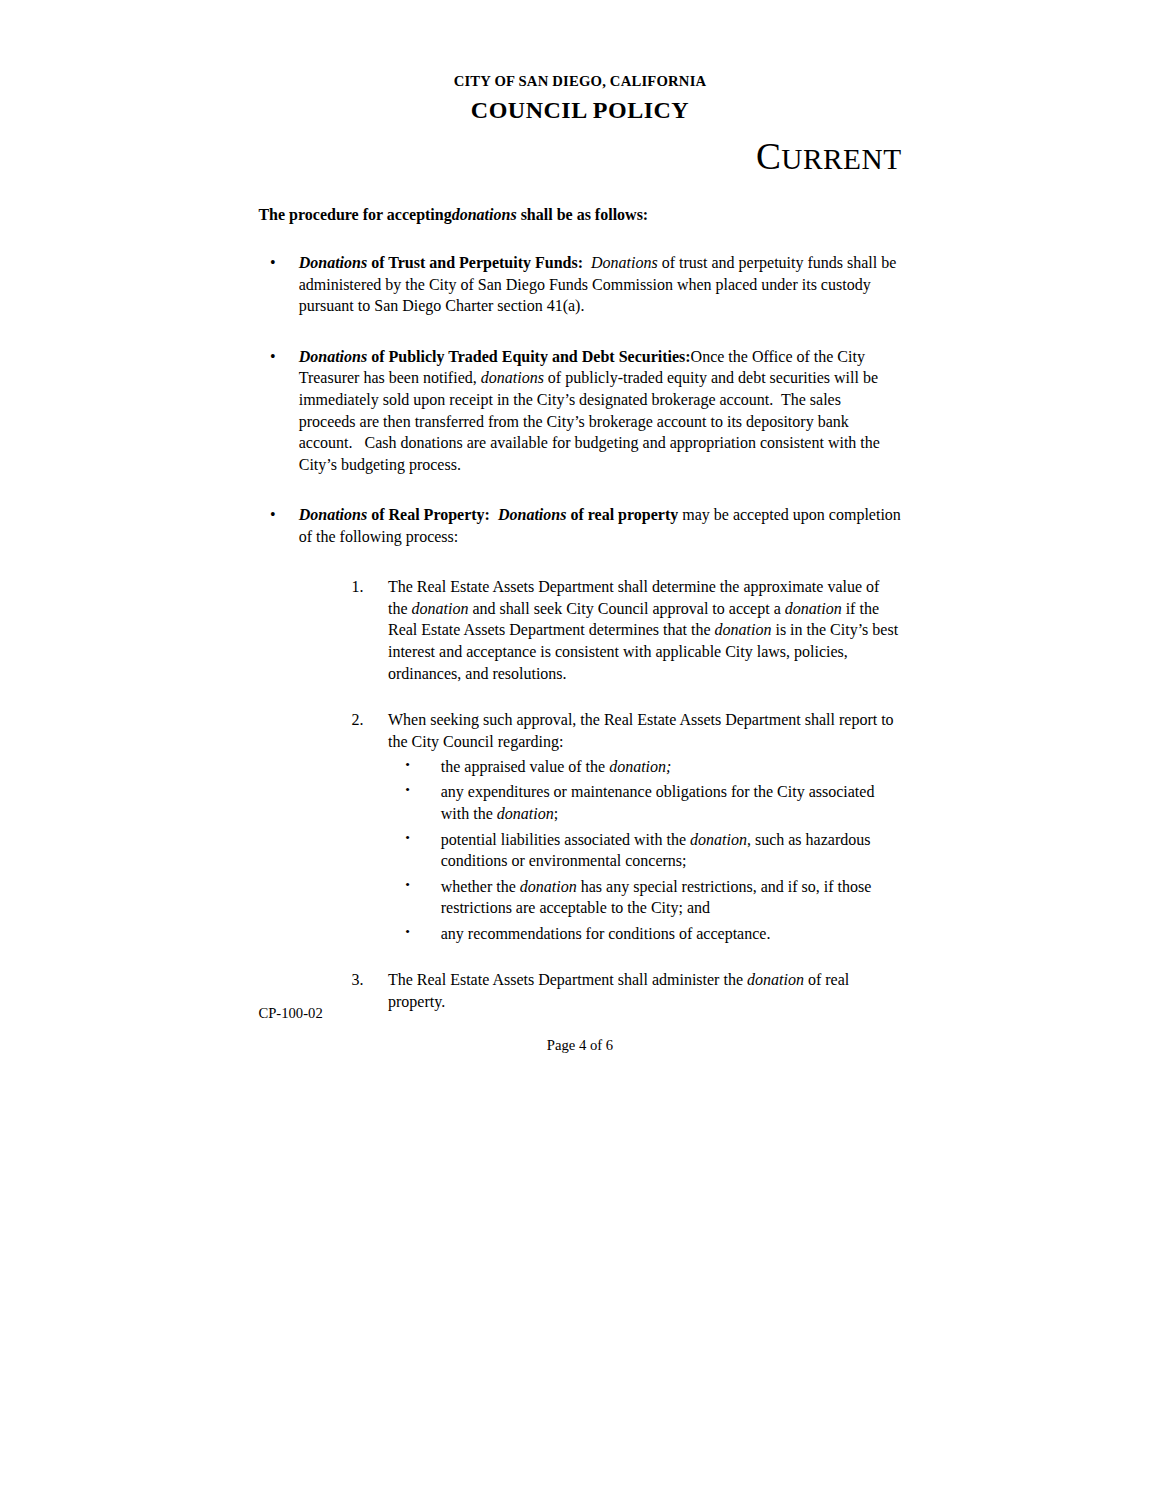CITY OF SAN DIEGO, CALIFORNIA
COUNCIL POLICY
CURRENT
The procedure for acceptingdonations shall be as follows:
Donations of Trust and Perpetuity Funds: Donations of trust and perpetuity funds shall be administered by the City of San Diego Funds Commission when placed under its custody pursuant to San Diego Charter section 41(a).
Donations of Publicly Traded Equity and Debt Securities: Once the Office of the City Treasurer has been notified, donations of publicly-traded equity and debt securities will be immediately sold upon receipt in the City’s designated brokerage account. The sales proceeds are then transferred from the City’s brokerage account to its depository bank account. Cash donations are available for budgeting and appropriation consistent with the City’s budgeting process.
Donations of Real Property: Donations of real property may be accepted upon completion of the following process:
The Real Estate Assets Department shall determine the approximate value of the donation and shall seek City Council approval to accept a donation if the Real Estate Assets Department determines that the donation is in the City’s best interest and acceptance is consistent with applicable City laws, policies, ordinances, and resolutions.
When seeking such approval, the Real Estate Assets Department shall report to the City Council regarding:
the appraised value of the donation;
any expenditures or maintenance obligations for the City associated with the donation;
potential liabilities associated with the donation, such as hazardous conditions or environmental concerns;
whether the donation has any special restrictions, and if so, if those restrictions are acceptable to the City; and
any recommendations for conditions of acceptance.
The Real Estate Assets Department shall administer the donation of real property.
CP-100-02
Page 4 of 6